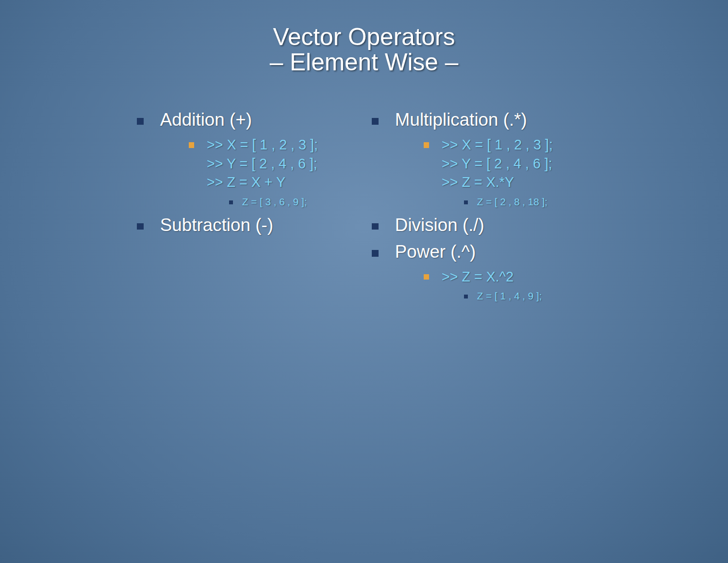Vector Operators– Element Wise –
Addition (+)
>> X = [ 1 , 2 , 3 ]; >> Y = [ 2 , 4 , 6 ]; >> Z = X + Y
Z = [ 3 , 6 , 9 ];
Subtraction (-)
Multiplication (.*)
>> X = [ 1 , 2 , 3 ]; >> Y = [ 2 , 4 , 6 ]; >> Z = X.*Y
Z = [ 2 , 8 , 18 ];
Division (./)
Power (.^)
>> Z = X.^2
Z = [ 1 , 4 , 9 ];